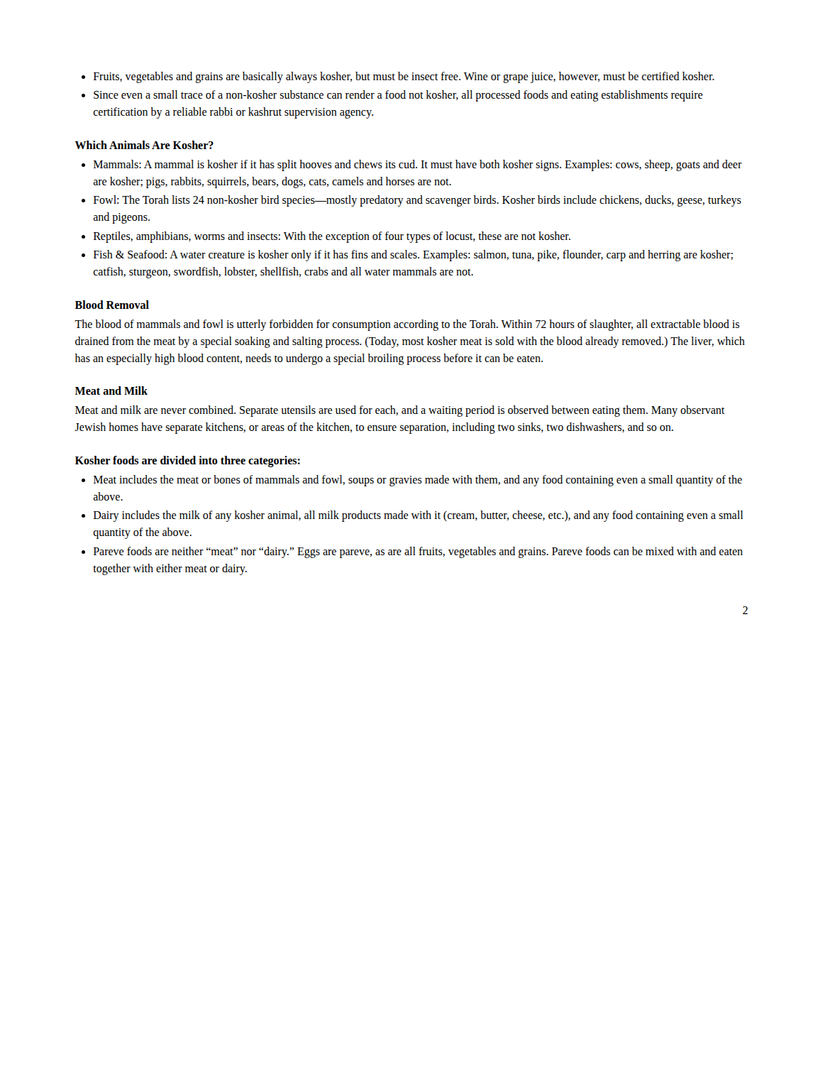Fruits, vegetables and grains are basically always kosher, but must be insect free. Wine or grape juice, however, must be certified kosher.
Since even a small trace of a non-kosher substance can render a food not kosher, all processed foods and eating establishments require certification by a reliable rabbi or kashrut supervision agency.
Which Animals Are Kosher?
Mammals: A mammal is kosher if it has split hooves and chews its cud. It must have both kosher signs. Examples: cows, sheep, goats and deer are kosher; pigs, rabbits, squirrels, bears, dogs, cats, camels and horses are not.
Fowl: The Torah lists 24 non-kosher bird species—mostly predatory and scavenger birds. Kosher birds include chickens, ducks, geese, turkeys and pigeons.
Reptiles, amphibians, worms and insects: With the exception of four types of locust, these are not kosher.
Fish & Seafood: A water creature is kosher only if it has fins and scales. Examples: salmon, tuna, pike, flounder, carp and herring are kosher; catfish, sturgeon, swordfish, lobster, shellfish, crabs and all water mammals are not.
Blood Removal
The blood of mammals and fowl is utterly forbidden for consumption according to the Torah. Within 72 hours of slaughter, all extractable blood is drained from the meat by a special soaking and salting process. (Today, most kosher meat is sold with the blood already removed.) The liver, which has an especially high blood content, needs to undergo a special broiling process before it can be eaten.
Meat and Milk
Meat and milk are never combined. Separate utensils are used for each, and a waiting period is observed between eating them. Many observant Jewish homes have separate kitchens, or areas of the kitchen, to ensure separation, including two sinks, two dishwashers, and so on.
Kosher foods are divided into three categories:
Meat includes the meat or bones of mammals and fowl, soups or gravies made with them, and any food containing even a small quantity of the above.
Dairy includes the milk of any kosher animal, all milk products made with it (cream, butter, cheese, etc.), and any food containing even a small quantity of the above.
Pareve foods are neither “meat” nor “dairy.” Eggs are pareve, as are all fruits, vegetables and grains. Pareve foods can be mixed with and eaten together with either meat or dairy.
2